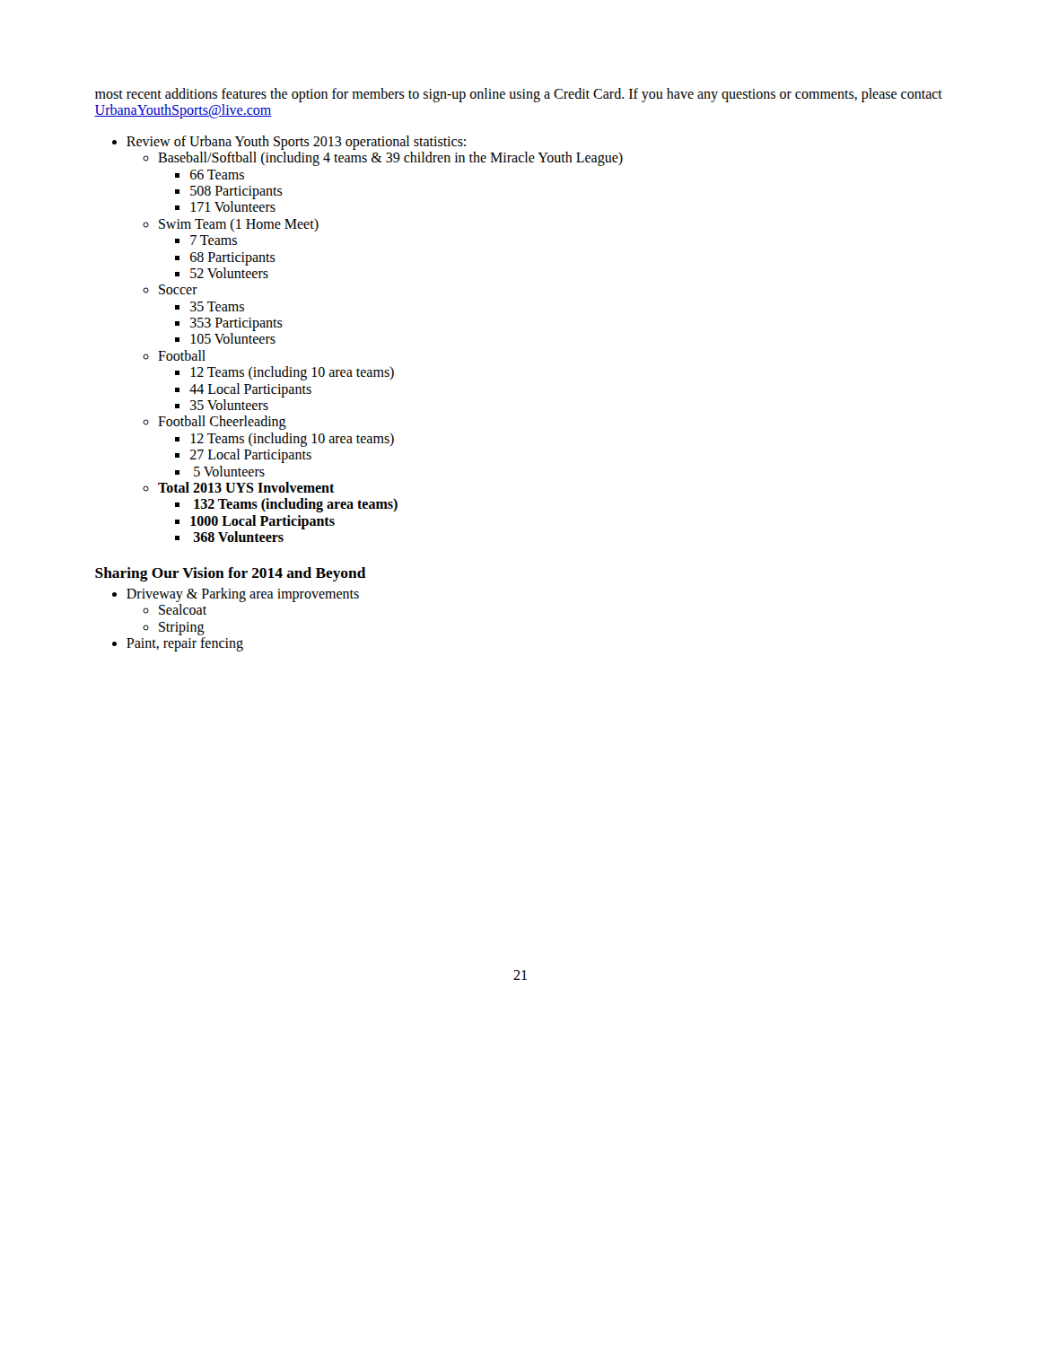most recent additions features the option for members to sign-up online using a Credit Card. If you have any questions or comments, please contact UrbanaYouthSports@live.com
Review of Urbana Youth Sports 2013 operational statistics:
Baseball/Softball (including 4 teams & 39 children in the Miracle Youth League)
66 Teams
508 Participants
171 Volunteers
Swim Team (1 Home Meet)
7 Teams
68 Participants
52 Volunteers
Soccer
35 Teams
353 Participants
105 Volunteers
Football
12 Teams (including 10 area teams)
44 Local Participants
35 Volunteers
Football Cheerleading
12 Teams (including 10 area teams)
27 Local Participants
5 Volunteers
Total 2013 UYS Involvement
132 Teams (including area teams)
1000 Local Participants
368 Volunteers
Sharing Our Vision for 2014 and Beyond
Driveway & Parking area improvements
Sealcoat
Striping
Paint, repair fencing
21